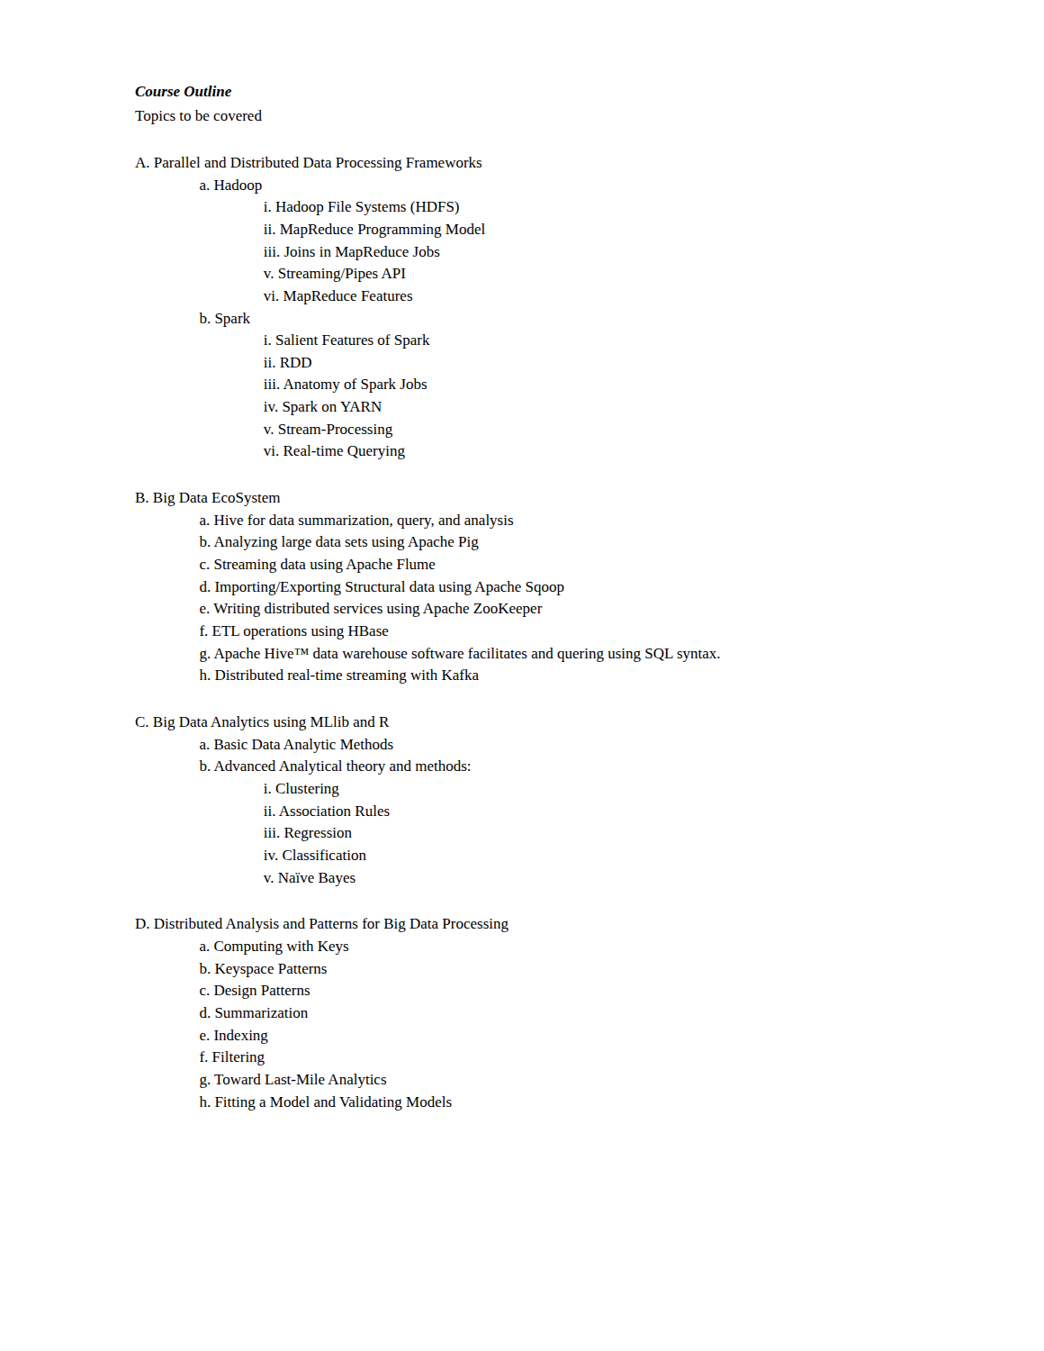Course Outline
Topics to be covered
A. Parallel and Distributed Data Processing Frameworks
a. Hadoop
i. Hadoop File Systems (HDFS)
ii. MapReduce Programming Model
iii. Joins in MapReduce Jobs
v. Streaming/Pipes API
vi. MapReduce Features
b. Spark
i. Salient Features of Spark
ii. RDD
iii. Anatomy of Spark Jobs
iv. Spark on YARN
v. Stream-Processing
vi. Real-time Querying
B. Big Data EcoSystem
a. Hive for data summarization, query, and analysis
b. Analyzing large data sets using Apache Pig
c. Streaming data using Apache Flume
d. Importing/Exporting Structural data using Apache Sqoop
e. Writing distributed services using Apache ZooKeeper
f. ETL operations using HBase
g. Apache Hive™ data warehouse software facilitates and quering using SQL syntax.
h. Distributed real-time streaming with Kafka
C. Big Data Analytics using MLlib and R
a. Basic Data Analytic Methods
b. Advanced Analytical theory and methods:
i. Clustering
ii. Association Rules
iii. Regression
iv. Classification
v. Naïve Bayes
D. Distributed Analysis and Patterns for Big Data Processing
a. Computing with Keys
b. Keyspace Patterns
c. Design Patterns
d. Summarization
e. Indexing
f. Filtering
g. Toward Last-Mile Analytics
h. Fitting a Model and Validating Models